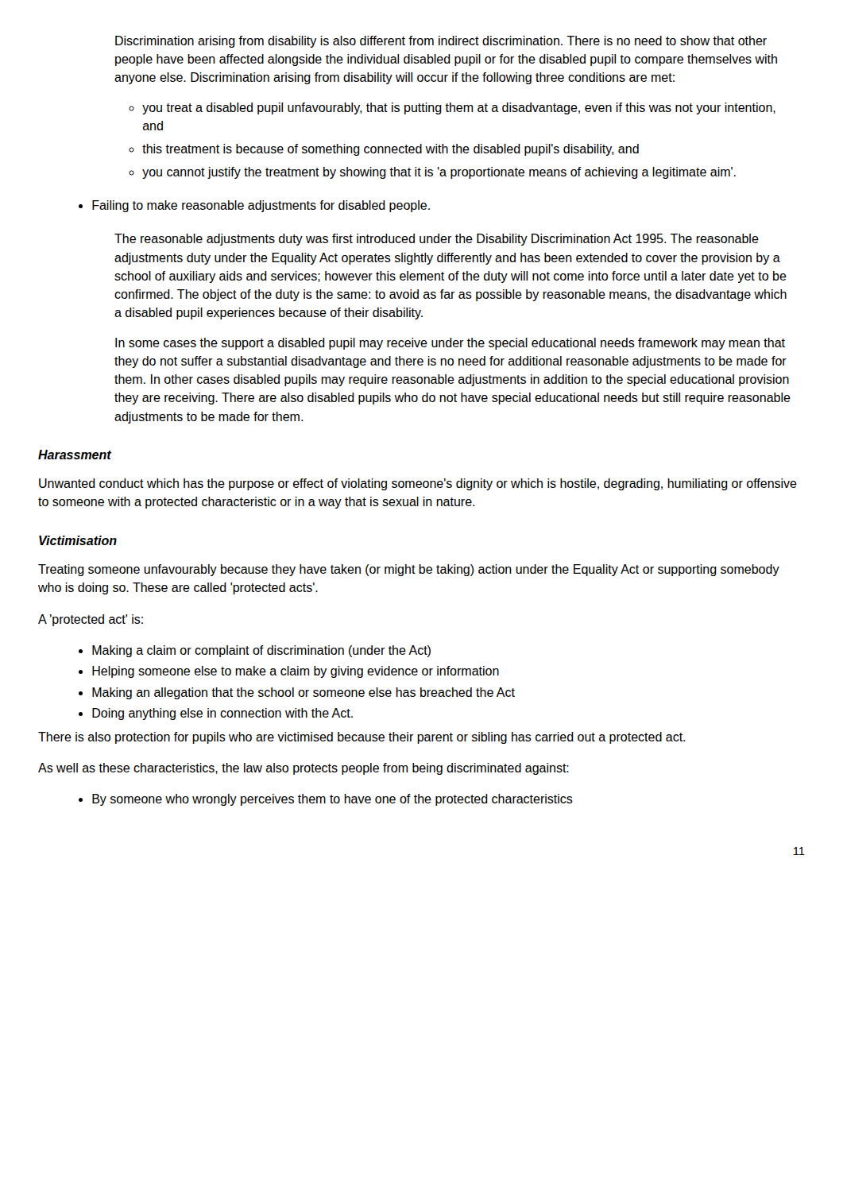Discrimination arising from disability is also different from indirect discrimination. There is no need to show that other people have been affected alongside the individual disabled pupil or for the disabled pupil to compare themselves with anyone else. Discrimination arising from disability will occur if the following three conditions are met:
you treat a disabled pupil unfavourably, that is putting them at a disadvantage, even if this was not your intention, and
this treatment is because of something connected with the disabled pupil's disability, and
you cannot justify the treatment by showing that it is 'a proportionate means of achieving a legitimate aim'.
Failing to make reasonable adjustments for disabled people.
The reasonable adjustments duty was first introduced under the Disability Discrimination Act 1995. The reasonable adjustments duty under the Equality Act operates slightly differently and has been extended to cover the provision by a school of auxiliary aids and services; however this element of the duty will not come into force until a later date yet to be confirmed. The object of the duty is the same: to avoid as far as possible by reasonable means, the disadvantage which a disabled pupil experiences because of their disability.
In some cases the support a disabled pupil may receive under the special educational needs framework may mean that they do not suffer a substantial disadvantage and there is no need for additional reasonable adjustments to be made for them. In other cases disabled pupils may require reasonable adjustments in addition to the special educational provision they are receiving. There are also disabled pupils who do not have special educational needs but still require reasonable adjustments to be made for them.
Harassment
Unwanted conduct which has the purpose or effect of violating someone's dignity or which is hostile, degrading, humiliating or offensive to someone with a protected characteristic or in a way that is sexual in nature.
Victimisation
Treating someone unfavourably because they have taken (or might be taking) action under the Equality Act or supporting somebody who is doing so. These are called 'protected acts'.
A 'protected act' is:
Making a claim or complaint of discrimination (under the Act)
Helping someone else to make a claim by giving evidence or information
Making an allegation that the school or someone else has breached the Act
Doing anything else in connection with the Act.
There is also protection for pupils who are victimised because their parent or sibling has carried out a protected act.
As well as these characteristics, the law also protects people from being discriminated against:
By someone who wrongly perceives them to have one of the protected characteristics
11